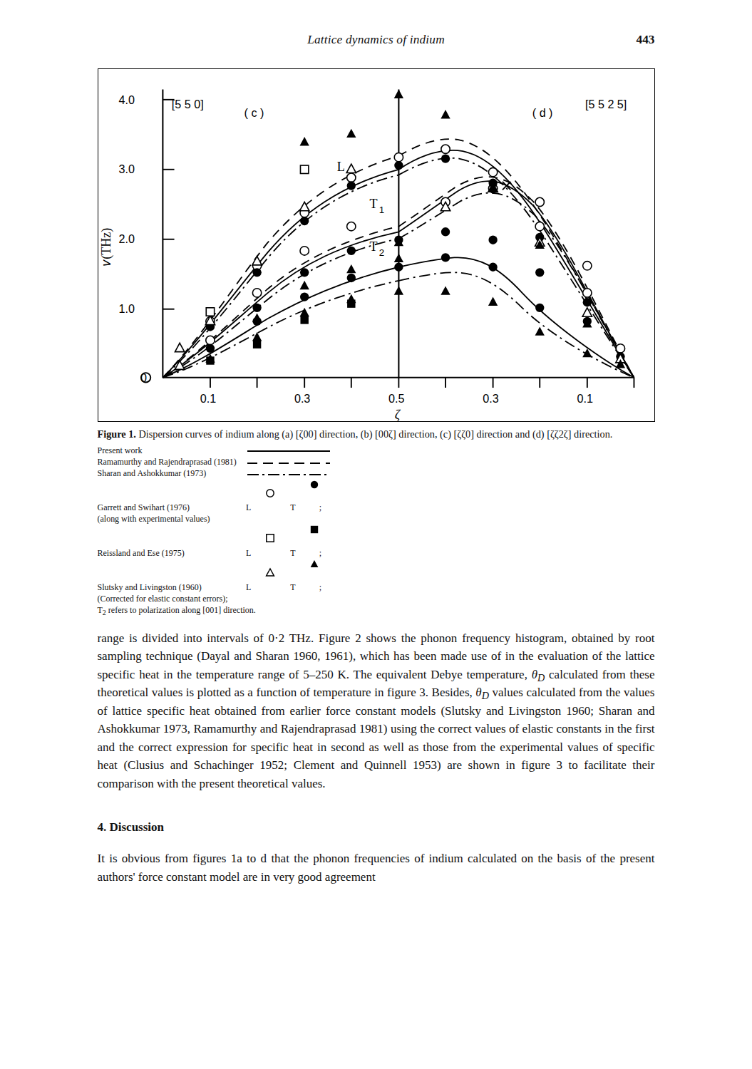Lattice dynamics of indium 443
4.0 3.0 2.0 1.0 0 𝜈(THz) 0.1 0.3 0.5 0.3 0.1 ζ [5 5 0] [5 5 2 5] ( c ) ( d ) L T1 T2
Figure 1. Dispersion curves of indium along (a) [ζ00] direction, (b) [00ζ] direction, (c) [ζζ0] direction and (d) [ζζ2ζ] direction.
| Present work | |
| Ramamurthy and Rajendraprasad (1981) | |
| Sharan and Ashokkumar (1973) | |
| Garrett and Swihart (1976) (along with experimental values) | L | | T | ; |
| Reissland and Ese (1975) | L | | T | ; |
| Slutsky and Livingston (1960) | L | | T | ; |
(Corrected for elastic constant errors);
T2 refers to polarization along [001] direction.
range is divided into intervals of 0·2 THz. Figure 2 shows the phonon frequency histogram, obtained by root sampling technique (Dayal and Sharan 1960, 1961), which has been made use of in the evaluation of the lattice specific heat in the temperature range of 5–250 K. The equivalent Debye temperature, θD calculated from these theoretical values is plotted as a function of temperature in figure 3. Besides, θD values calculated from the values of lattice specific heat obtained from earlier force constant models (Slutsky and Livingston 1960; Sharan and Ashokkumar 1973, Ramamurthy and Rajendraprasad 1981) using the correct values of elastic constants in the first and the correct expression for specific heat in second as well as those from the experimental values of specific heat (Clusius and Schachinger 1952; Clement and Quinnell 1953) are shown in figure 3 to facilitate their comparison with the present theoretical values.
4. Discussion
It is obvious from figures 1a to d that the phonon frequencies of indium calculated on the basis of the present authors' force constant model are in very good agreement